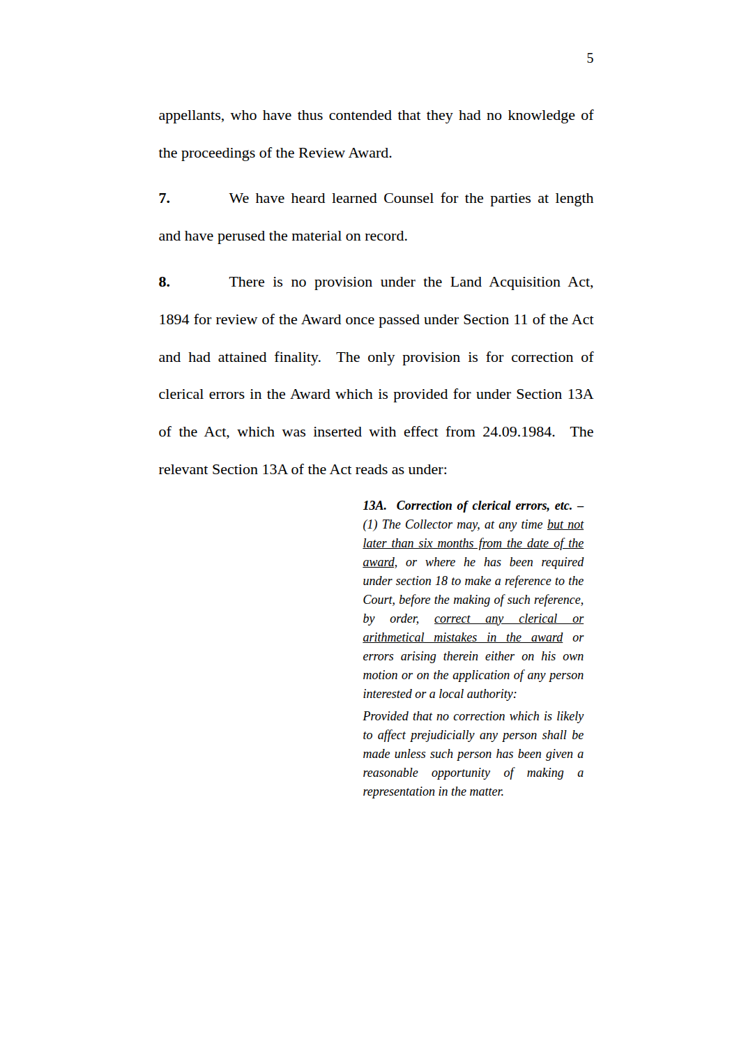5
appellants, who have thus contended that they had no knowledge of the proceedings of the Review Award.
7. We have heard learned Counsel for the parties at length and have perused the material on record.
8. There is no provision under the Land Acquisition Act, 1894 for review of the Award once passed under Section 11 of the Act and had attained finality. The only provision is for correction of clerical errors in the Award which is provided for under Section 13A of the Act, which was inserted with effect from 24.09.1984. The relevant Section 13A of the Act reads as under:
13A. Correction of clerical errors, etc. – (1) The Collector may, at any time but not later than six months from the date of the award, or where he has been required under section 18 to make a reference to the Court, before the making of such reference, by order, correct any clerical or arithmetical mistakes in the award or errors arising therein either on his own motion or on the application of any person interested or a local authority:
Provided that no correction which is likely to affect prejudicially any person shall be made unless such person has been given a reasonable opportunity of making a representation in the matter.